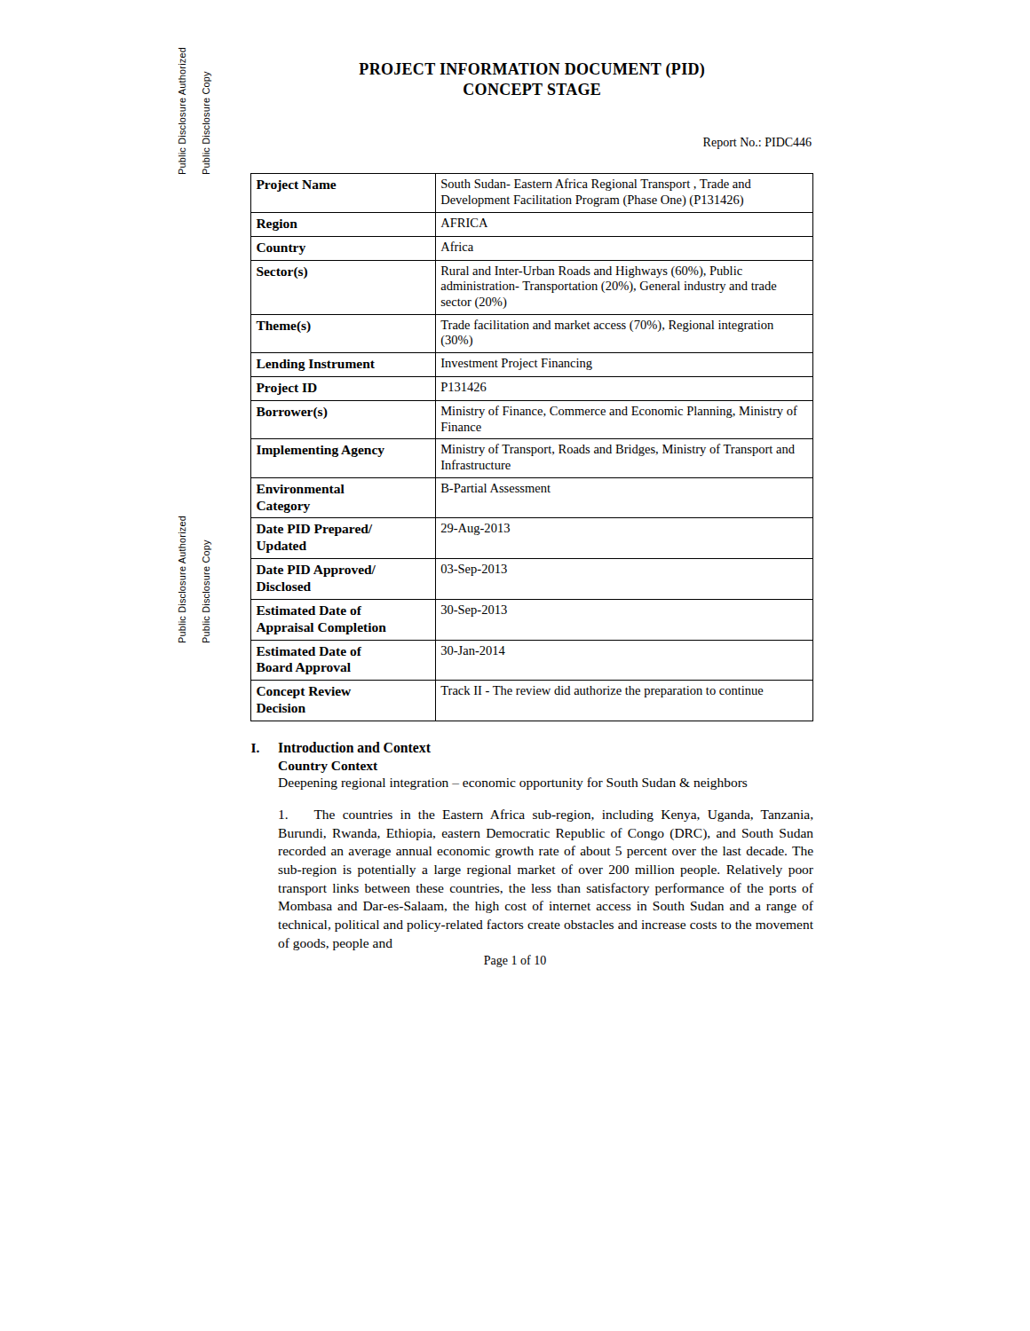Public Disclosure Authorized
Public Disclosure Copy
Public Disclosure Authorized
Public Disclosure Copy
PROJECT INFORMATION DOCUMENT (PID)
CONCEPT STAGE
Report No.: PIDC446
| Project Name | South Sudan- Eastern Africa Regional Transport , Trade and Development Facilitation Program (Phase One) (P131426) |
| Region | AFRICA |
| Country | Africa |
| Sector(s) | Rural and Inter-Urban Roads and Highways (60%), Public administration- Transportation (20%), General industry and trade sector (20%) |
| Theme(s) | Trade facilitation and market access (70%), Regional integration (30%) |
| Lending Instrument | Investment Project Financing |
| Project ID | P131426 |
| Borrower(s) | Ministry of Finance, Commerce and Economic Planning, Ministry of Finance |
| Implementing Agency | Ministry of Transport, Roads and Bridges, Ministry of Transport and Infrastructure |
| Environmental Category | B-Partial Assessment |
| Date PID Prepared/ Updated | 29-Aug-2013 |
| Date PID Approved/ Disclosed | 03-Sep-2013 |
| Estimated Date of Appraisal Completion | 30-Sep-2013 |
| Estimated Date of Board Approval | 30-Jan-2014 |
| Concept Review Decision | Track II - The review did authorize the preparation to continue |
I. Introduction and Context
Country Context
Deepening regional integration – economic opportunity for South Sudan & neighbors
1. The countries in the Eastern Africa sub-region, including Kenya, Uganda, Tanzania, Burundi, Rwanda, Ethiopia, eastern Democratic Republic of Congo (DRC), and South Sudan recorded an average annual economic growth rate of about 5 percent over the last decade. The sub-region is potentially a large regional market of over 200 million people. Relatively poor transport links between these countries, the less than satisfactory performance of the ports of Mombasa and Dar-es-Salaam, the high cost of internet access in South Sudan and a range of technical, political and policy-related factors create obstacles and increase costs to the movement of goods, people and
Page 1 of 10